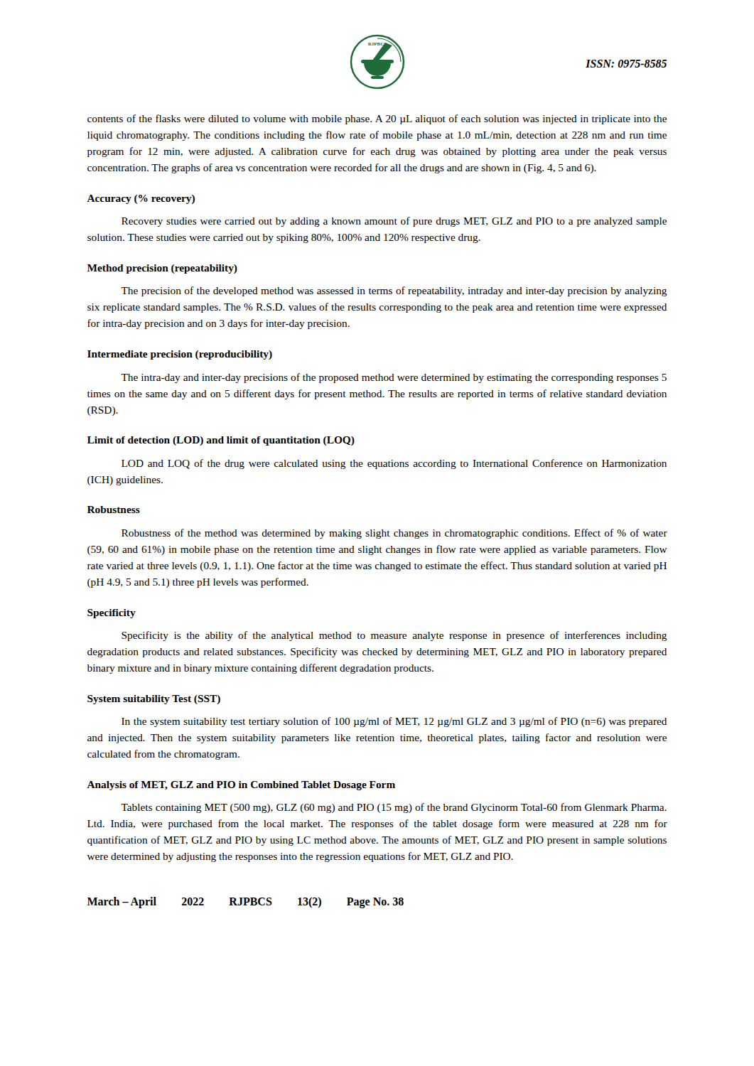ISSN: 0975-8585
RJPBCS
contents of the flasks were diluted to volume with mobile phase. A 20 µL aliquot of each solution was injected in triplicate into the liquid chromatography. The conditions including the flow rate of mobile phase at 1.0 mL/min, detection at 228 nm and run time program for 12 min, were adjusted. A calibration curve for each drug was obtained by plotting area under the peak versus concentration. The graphs of area vs concentration were recorded for all the drugs and are shown in (Fig. 4, 5 and 6).
Accuracy (% recovery)
Recovery studies were carried out by adding a known amount of pure drugs MET, GLZ and PIO to a pre analyzed sample solution. These studies were carried out by spiking 80%, 100% and 120% respective drug.
Method precision (repeatability)
The precision of the developed method was assessed in terms of repeatability, intraday and inter-day precision by analyzing six replicate standard samples. The % R.S.D. values of the results corresponding to the peak area and retention time were expressed for intra-day precision and on 3 days for inter-day precision.
Intermediate precision (reproducibility)
The intra-day and inter-day precisions of the proposed method were determined by estimating the corresponding responses 5 times on the same day and on 5 different days for present method. The results are reported in terms of relative standard deviation (RSD).
Limit of detection (LOD) and limit of quantitation (LOQ)
LOD and LOQ of the drug were calculated using the equations according to International Conference on Harmonization (ICH) guidelines.
Robustness
Robustness of the method was determined by making slight changes in chromatographic conditions. Effect of % of water (59, 60 and 61%) in mobile phase on the retention time and slight changes in flow rate were applied as variable parameters. Flow rate varied at three levels (0.9, 1, 1.1). One factor at the time was changed to estimate the effect. Thus standard solution at varied pH (pH 4.9, 5 and 5.1) three pH levels was performed.
Specificity
Specificity is the ability of the analytical method to measure analyte response in presence of interferences including degradation products and related substances. Specificity was checked by determining MET, GLZ and PIO in laboratory prepared binary mixture and in binary mixture containing different degradation products.
System suitability Test (SST)
In the system suitability test tertiary solution of 100 µg/ml of MET, 12 µg/ml GLZ and 3 µg/ml of PIO (n=6) was prepared and injected. Then the system suitability parameters like retention time, theoretical plates, tailing factor and resolution were calculated from the chromatogram.
Analysis of MET, GLZ and PIO in Combined Tablet Dosage Form
Tablets containing MET (500 mg), GLZ (60 mg) and PIO (15 mg) of the brand Glycinorm Total-60 from Glenmark Pharma. Ltd. India, were purchased from the local market. The responses of the tablet dosage form were measured at 228 nm for quantification of MET, GLZ and PIO by using LC method above. The amounts of MET, GLZ and PIO present in sample solutions were determined by adjusting the responses into the regression equations for MET, GLZ and PIO.
March – April 2022 RJPBCS 13(2) Page No. 38